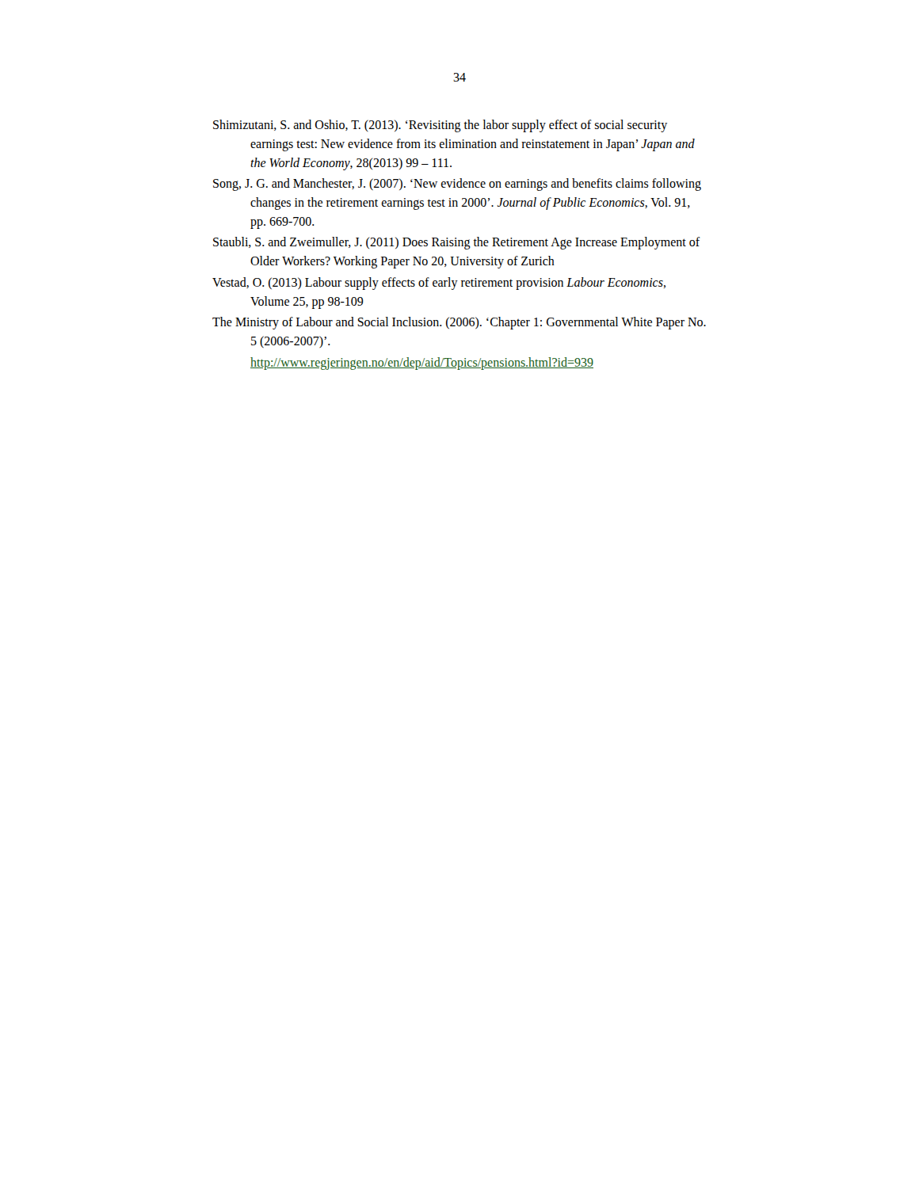34
Shimizutani, S. and Oshio, T. (2013). ‘Revisiting the labor supply effect of social security earnings test: New evidence from its elimination and reinstatement in Japan’ Japan and the World Economy, 28(2013) 99 – 111.
Song, J. G. and Manchester, J. (2007). ‘New evidence on earnings and benefits claims following changes in the retirement earnings test in 2000’. Journal of Public Economics, Vol. 91, pp. 669-700.
Staubli, S. and Zweimuller, J. (2011) Does Raising the Retirement Age Increase Employment of Older Workers? Working Paper No 20, University of Zurich
Vestad, O. (2013) Labour supply effects of early retirement provision Labour Economics, Volume 25, pp 98-109
The Ministry of Labour and Social Inclusion. (2006). ‘Chapter 1: Governmental White Paper No. 5 (2006-2007)’.
http://www.regjeringen.no/en/dep/aid/Topics/pensions.html?id=939